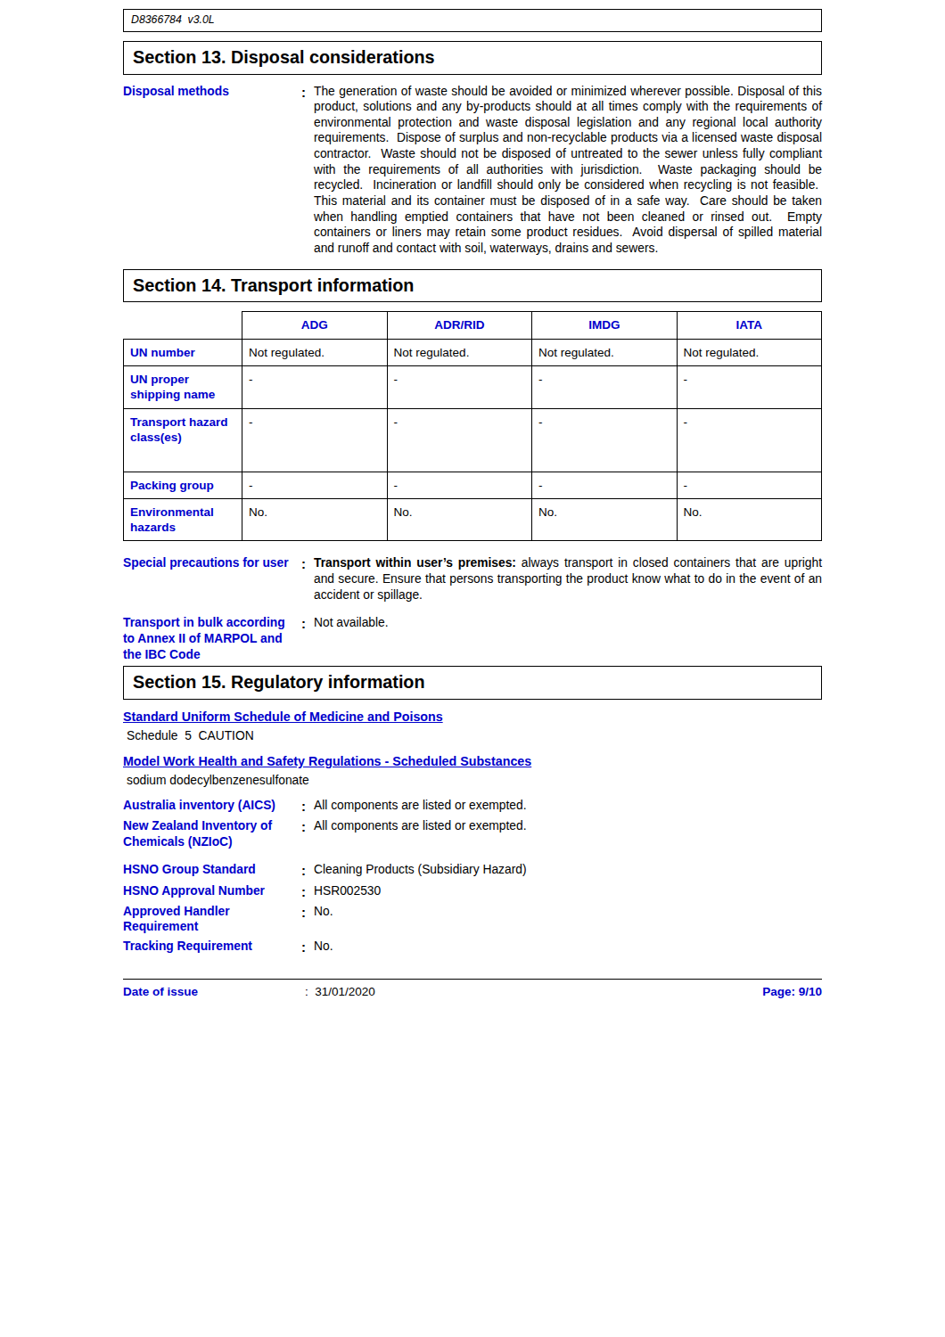D8366784 v3.0L
Section 13. Disposal considerations
Disposal methods
:
The generation of waste should be avoided or minimized wherever possible. Disposal of this product, solutions and any by-products should at all times comply with the requirements of environmental protection and waste disposal legislation and any regional local authority requirements. Dispose of surplus and non-recyclable products via a licensed waste disposal contractor. Waste should not be disposed of untreated to the sewer unless fully compliant with the requirements of all authorities with jurisdiction. Waste packaging should be recycled. Incineration or landfill should only be considered when recycling is not feasible. This material and its container must be disposed of in a safe way. Care should be taken when handling emptied containers that have not been cleaned or rinsed out. Empty containers or liners may retain some product residues. Avoid dispersal of spilled material and runoff and contact with soil, waterways, drains and sewers.
Section 14. Transport information
| | ADG | ADR/RID | IMDG | IATA |
| --- | --- | --- | --- | --- |
| UN number | Not regulated. | Not regulated. | Not regulated. | Not regulated. |
| UN proper shipping name | - | - | - | - |
| Transport hazard class(es) | - | - | - | - |
| Packing group | - | - | - | - |
| Environmental hazards | No. | No. | No. | No. |
Special precautions for user
:
Transport within user’s premises: always transport in closed containers that are upright and secure. Ensure that persons transporting the product know what to do in the event of an accident or spillage.
Transport in bulk according to Annex II of MARPOL and the IBC Code
:
Not available.
Section 15. Regulatory information
Standard Uniform Schedule of Medicine and Poisons
Schedule 5 CAUTION
Model Work Health and Safety Regulations - Scheduled Substances
sodium dodecylbenzenesulfonate
Australia inventory (AICS)
:
All components are listed or exempted.
New Zealand Inventory of Chemicals (NZIoC)
:
All components are listed or exempted.
HSNO Group Standard
:
Cleaning Products (Subsidiary Hazard)
HSNO Approval Number
:
HSR002530
Approved Handler Requirement
:
No.
Tracking Requirement
:
No.
Date of issue
: 31/01/2020
Page: 9/10